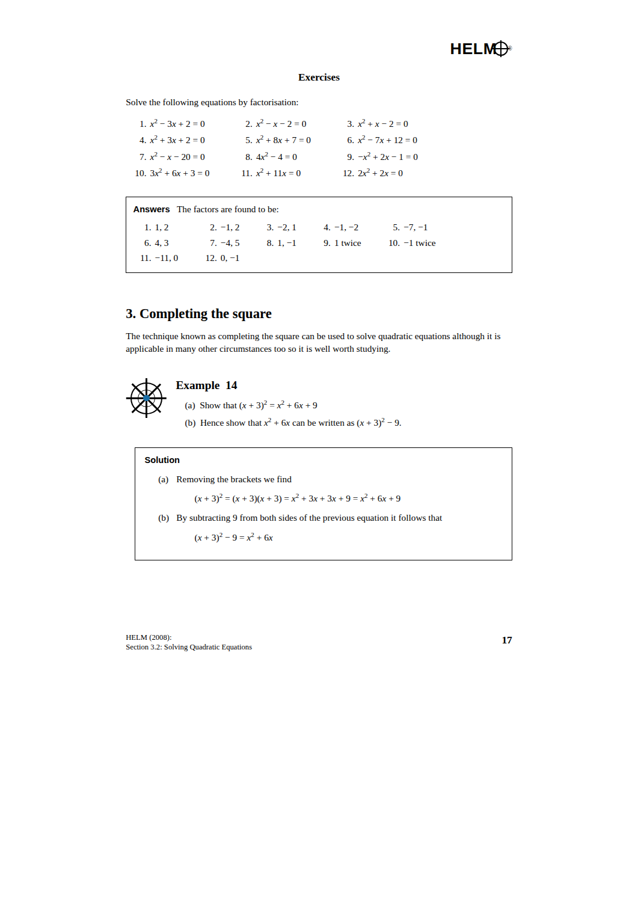HELM®
Exercises
Solve the following equations by factorisation:
| 1. | x 2 − 3 x + 2 = 0 | 2. | x 2 − x − 2 = 0 | 3. | x 2 + x − 2 = 0 |
| 4. | x 2 + 3 x + 2 = 0 | 5. | x 2 + 8 x + 7 = 0 | 6. | x 2 − 7 x + 12 = 0 |
| 7. | x 2 − x − 20 = 0 | 8. | 4 x 2 − 4 = 0 | 9. | − x 2 + 2 x − 1 = 0 |
| 10. | 3 x 2 + 6 x + 3 = 0 | 11. | x 2 + 11 x = 0 | 12. | 2 x 2 + 2 x = 0 |
Answers The factors are found to be:
| 1. | 1, 2 | 2. | −1, 2 | 3. | −2, 1 | 4. | −1, −2 | 5. | −7, −1 |
| 6. | 4, 3 | 7. | −4, 5 | 8. | 1, −1 | 9. | 1 twice | 10. | −1 twice |
| 11. | −11, 0 | 12. | 0, −1 | | | | | | |
3. Completing the square
The technique known as completing the square can be used to solve quadratic equations although it is applicable in many other circumstances too so it is well worth studying.
Example 14
(a) Show that (x + 3)2 = x2 + 6x + 9
(b) Hence show that x2 + 6x can be written as (x + 3)2 − 9.
Solution
Removing the brackets we find
(x + 3)2 = (x + 3)(x + 3) = x2 + 3x + 3x + 9 = x2 + 6x + 9
By subtracting 9 from both sides of the previous equation it follows that
(x + 3)2 − 9 = x2 + 6x
HELM (2008):
Section 3.2: Solving Quadratic Equations
17